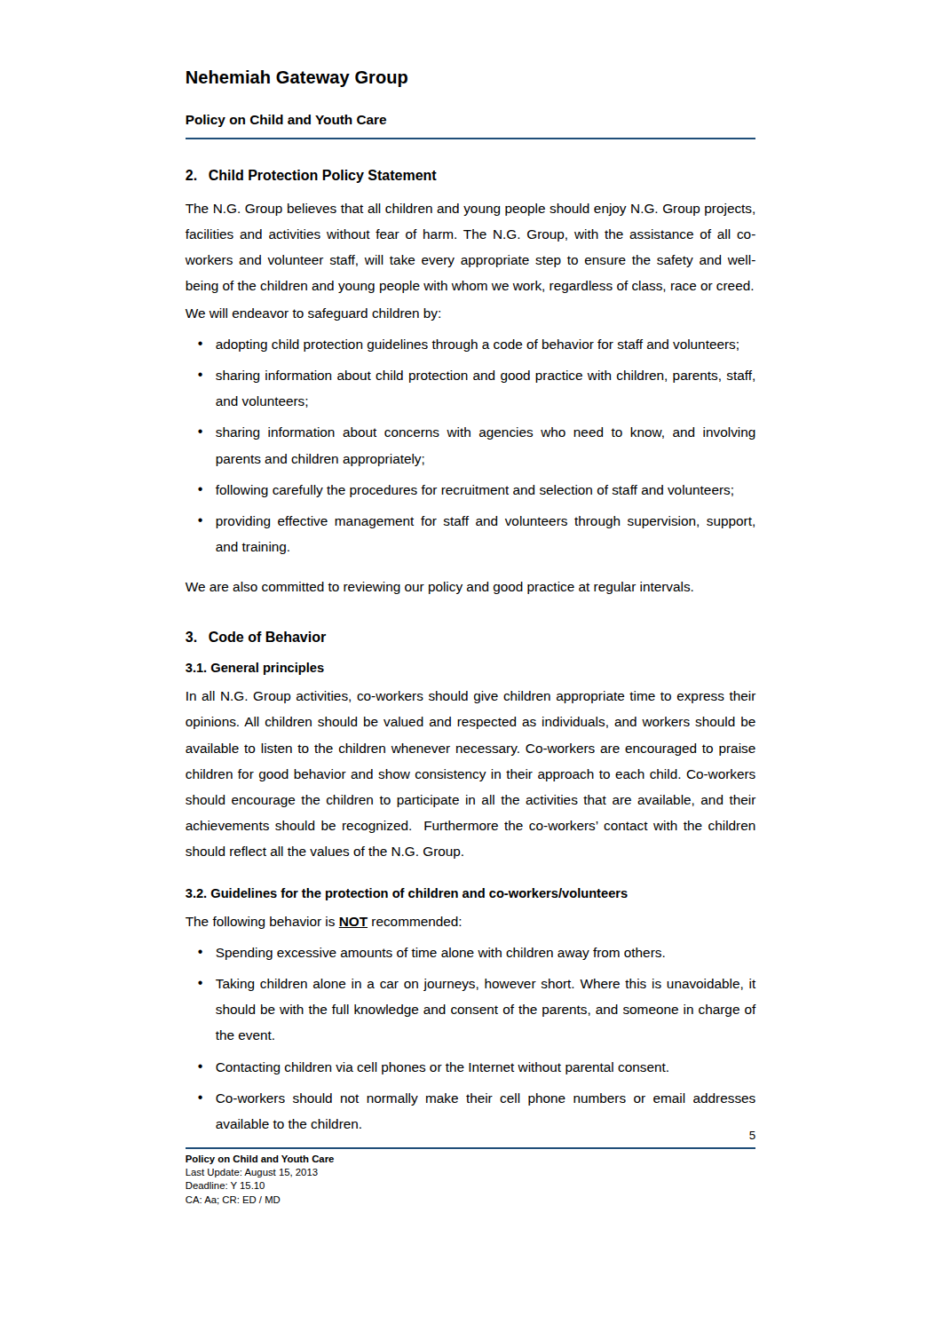Nehemiah Gateway Group
Policy on Child and Youth Care
2. Child Protection Policy Statement
The N.G. Group believes that all children and young people should enjoy N.G. Group projects, facilities and activities without fear of harm. The N.G. Group, with the assistance of all co-workers and volunteer staff, will take every appropriate step to ensure the safety and well-being of the children and young people with whom we work, regardless of class, race or creed.
We will endeavor to safeguard children by:
adopting child protection guidelines through a code of behavior for staff and volunteers;
sharing information about child protection and good practice with children, parents, staff, and volunteers;
sharing information about concerns with agencies who need to know, and involving parents and children appropriately;
following carefully the procedures for recruitment and selection of staff and volunteers;
providing effective management for staff and volunteers through supervision, support, and training.
We are also committed to reviewing our policy and good practice at regular intervals.
3. Code of Behavior
3.1. General principles
In all N.G. Group activities, co-workers should give children appropriate time to express their opinions. All children should be valued and respected as individuals, and workers should be available to listen to the children whenever necessary. Co-workers are encouraged to praise children for good behavior and show consistency in their approach to each child. Co-workers should encourage the children to participate in all the activities that are available, and their achievements should be recognized. Furthermore the co-workers’ contact with the children should reflect all the values of the N.G. Group.
3.2. Guidelines for the protection of children and co-workers/volunteers
The following behavior is NOT recommended:
Spending excessive amounts of time alone with children away from others.
Taking children alone in a car on journeys, however short. Where this is unavoidable, it should be with the full knowledge and consent of the parents, and someone in charge of the event.
Contacting children via cell phones or the Internet without parental consent.
Co-workers should not normally make their cell phone numbers or email addresses available to the children.
5
Policy on Child and Youth Care
Last Update: August 15, 2013
Deadline: Y 15.10
CA: Aa; CR: ED / MD